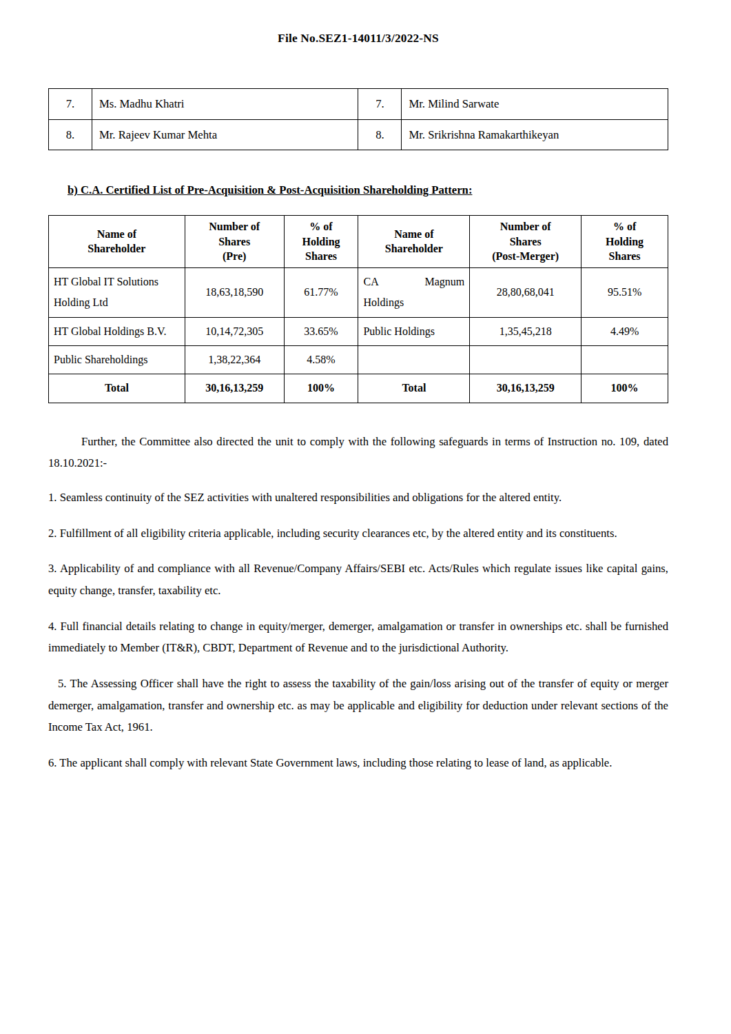File No.SEZ1-14011/3/2022-NS
| 7. | Ms. Madhu Khatri | 7. | Mr. Milind Sarwate |
| 8. | Mr. Rajeev Kumar Mehta | 8. | Mr. Srikrishna Ramakarthikeyan |
b) C.A. Certified List of Pre-Acquisition & Post-Acquisition Shareholding Pattern:
| Name of Shareholder | Number of Shares (Pre) | % of Holding Shares | Name of Shareholder | Number of Shares (Post-Merger) | % of Holding Shares |
| --- | --- | --- | --- | --- | --- |
| HT Global IT Solutions Holding Ltd | 18,63,18,590 | 61.77% | CA Magnum Holdings | 28,80,68,041 | 95.51% |
| HT Global Holdings B.V. | 10,14,72,305 | 33.65% | Public Holdings | 1,35,45,218 | 4.49% |
| Public Shareholdings | 1,38,22,364 | 4.58% | | | |
| Total | 30,16,13,259 | 100% | Total | 30,16,13,259 | 100% |
Further, the Committee also directed the unit to comply with the following safeguards in terms of Instruction no. 109, dated 18.10.2021:-
1. Seamless continuity of the SEZ activities with unaltered responsibilities and obligations for the altered entity.
2. Fulfillment of all eligibility criteria applicable, including security clearances etc, by the altered entity and its constituents.
3. Applicability of and compliance with all Revenue/Company Affairs/SEBI etc. Acts/Rules which regulate issues like capital gains, equity change, transfer, taxability etc.
4. Full financial details relating to change in equity/merger, demerger, amalgamation or transfer in ownerships etc. shall be furnished immediately to Member (IT&R), CBDT, Department of Revenue and to the jurisdictional Authority.
5. The Assessing Officer shall have the right to assess the taxability of the gain/loss arising out of the transfer of equity or merger demerger, amalgamation, transfer and ownership etc. as may be applicable and eligibility for deduction under relevant sections of the Income Tax Act, 1961.
6. The applicant shall comply with relevant State Government laws, including those relating to lease of land, as applicable.